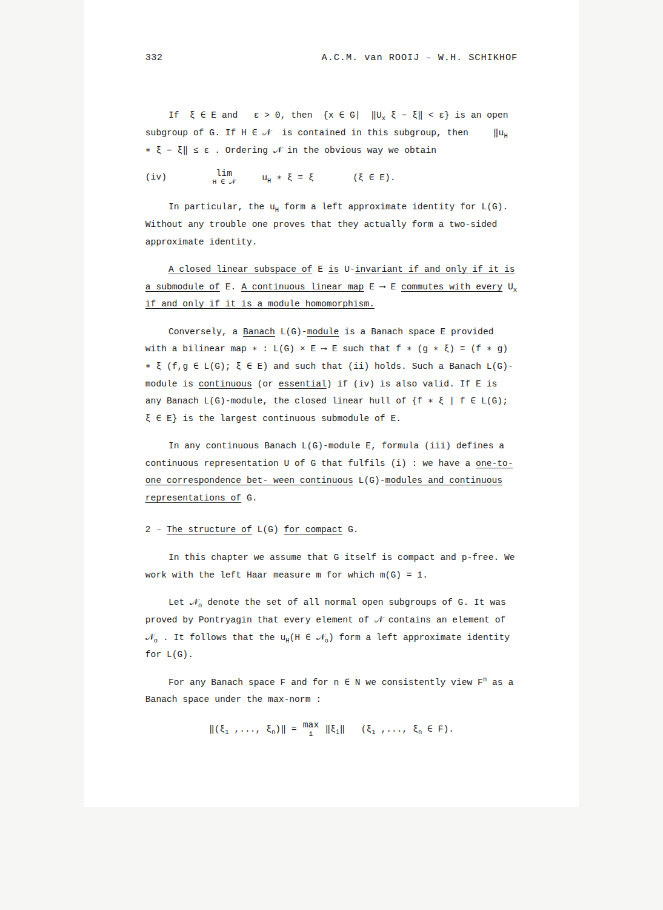332 A.C.M. van ROOIJ – W.H. SCHIKHOF
If ξ ∈ E and ε > 0, then {x ∈ G| ‖Ux ξ − ξ‖ < ε} is an open subgroup of G. If H ∈ 𝒩 is contained in this subgroup, then ‖uH ∗ ξ − ξ‖ ≤ ε . Ordering 𝒩 in the obvious way we obtain
(iv) lim H ∈ 𝒩 uH ∗ ξ = ξ (ξ ∈ E).
In particular, the uH form a left approximate identity for L(G). Without any trouble one proves that they actually form a two-sided approximate identity.
A closed linear subspace of E is U-invariant if and only if it is a submodule of E. A continuous linear map E ⟶ E commutes with every Ux if and only if it is a module homomorphism.
Conversely, a Banach L(G)-module is a Banach space E provided with a bilinear map ∗ : L(G) × E ⟶ E such that f ∗ (g ∗ ξ) = (f ∗ g) ∗ ξ (f,g ∈ L(G); ξ ∈ E) and such that (ii) holds. Such a Banach L(G)-module is continuous (or essential) if (iv) is also valid. If E is any Banach L(G)-module, the closed linear hull of {f ∗ ξ | f ∈ L(G); ξ ∈ E} is the largest continuous submodule of E.
In any continuous Banach L(G)-module E, formula (iii) defines a continuous representation U of G that fulfils (i) : we have a one-to-one correspondence bet- ween continuous L(G)-modules and continuous representations of G.
2 – The structure of L(G) for compact G.
In this chapter we assume that G itself is compact and p-free. We work with the left Haar measure m for which m(G) = 1.
Let 𝒩o denote the set of all normal open subgroups of G. It was proved by Pontryagin that every element of 𝒩 contains an element of 𝒩o . It follows that the uH(H ∈ 𝒩o) form a left approximate identity for L(G).
For any Banach space F and for n ∈ N we consistently view Fn as a Banach space under the max-norm :
‖(ξ1 ,..., ξn)‖ = max i ‖ξi‖ (ξ1 ,..., ξn ∈ F).